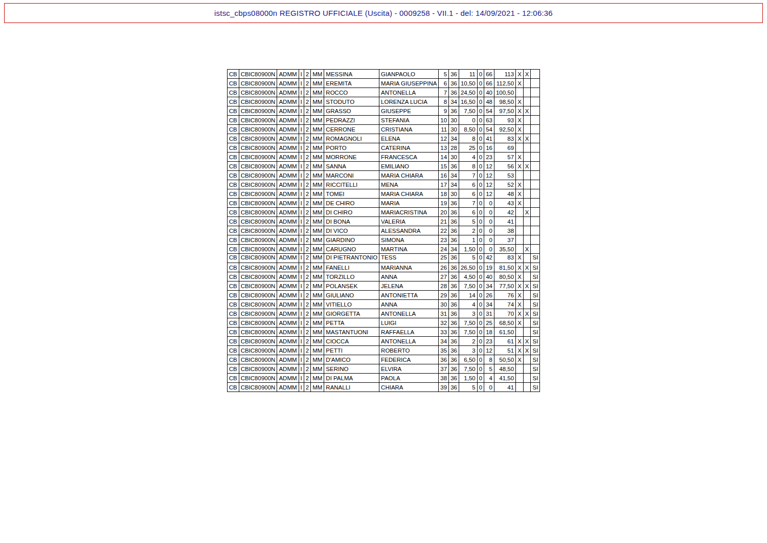istsc_cbps08000n REGISTRO UFFICIALE (Uscita) - 0009258 - VII.1 - del: 14/09/2021 - 12:06:36
| CB | CBIC80900N | ADMM | I | 2 | MM | MESSINA | GIANPAOLO | 5 | 36 | 11 | 0 | 66 | 113 | X | X | |
| CB | CBIC80900N | ADMM | I | 2 | MM | EREMITA | MARIA GIUSEPPINA | 6 | 36 | 10,50 | 0 | 66 | 112,50 | X | | |
| CB | CBIC80900N | ADMM | I | 2 | MM | ROCCO | ANTONELLA | 7 | 36 | 24,50 | 0 | 40 | 100,50 | | | |
| CB | CBIC80900N | ADMM | I | 2 | MM | STODUTO | LORENZA LUCIA | 8 | 34 | 16,50 | 0 | 48 | 98,50 | X | | |
| CB | CBIC80900N | ADMM | I | 2 | MM | GRASSO | GIUSEPPE | 9 | 36 | 7,50 | 0 | 54 | 97,50 | X | X | |
| CB | CBIC80900N | ADMM | I | 2 | MM | PEDRAZZI | STEFANIA | 10 | 30 | 0 | 0 | 63 | 93 | X | | |
| CB | CBIC80900N | ADMM | I | 2 | MM | CERRONE | CRISTIANA | 11 | 30 | 8,50 | 0 | 54 | 92,50 | X | | |
| CB | CBIC80900N | ADMM | I | 2 | MM | ROMAGNOLI | ELENA | 12 | 34 | 8 | 0 | 41 | 83 | X | X | |
| CB | CBIC80900N | ADMM | I | 2 | MM | PORTO | CATERINA | 13 | 28 | 25 | 0 | 16 | 69 | | | |
| CB | CBIC80900N | ADMM | I | 2 | MM | MORRONE | FRANCESCA | 14 | 30 | 4 | 0 | 23 | 57 | X | | |
| CB | CBIC80900N | ADMM | I | 2 | MM | SANNA | EMILIANO | 15 | 36 | 8 | 0 | 12 | 56 | X | X | |
| CB | CBIC80900N | ADMM | I | 2 | MM | MARCONI | MARIA CHIARA | 16 | 34 | 7 | 0 | 12 | 53 | | | |
| CB | CBIC80900N | ADMM | I | 2 | MM | RICCITELLI | MENA | 17 | 34 | 6 | 0 | 12 | 52 | X | | |
| CB | CBIC80900N | ADMM | I | 2 | MM | TOMEI | MARIA CHIARA | 18 | 30 | 6 | 0 | 12 | 48 | X | | |
| CB | CBIC80900N | ADMM | I | 2 | MM | DE CHIRO | MARIA | 19 | 36 | 7 | 0 | 0 | 43 | X | | |
| CB | CBIC80900N | ADMM | I | 2 | MM | DI CHIRO | MARIACRISTINA | 20 | 36 | 6 | 0 | 0 | 42 | | X | |
| CB | CBIC80900N | ADMM | I | 2 | MM | DI BONA | VALERIA | 21 | 36 | 5 | 0 | 0 | 41 | | | |
| CB | CBIC80900N | ADMM | I | 2 | MM | DI VICO | ALESSANDRA | 22 | 36 | 2 | 0 | 0 | 38 | | | |
| CB | CBIC80900N | ADMM | I | 2 | MM | GIARDINO | SIMONA | 23 | 36 | 1 | 0 | 0 | 37 | | | |
| CB | CBIC80900N | ADMM | I | 2 | MM | CARUGNO | MARTINA | 24 | 34 | 1,50 | 0 | 0 | 35,50 | | X | |
| CB | CBIC80900N | ADMM | I | 2 | MM | DI PIETRANTONIO | TESS | 25 | 36 | 5 | 0 | 42 | 83 | X | | SI |
| CB | CBIC80900N | ADMM | I | 2 | MM | FANELLI | MARIANNA | 26 | 36 | 26,50 | 0 | 19 | 81,50 | X | X | SI |
| CB | CBIC80900N | ADMM | I | 2 | MM | TORZILLO | ANNA | 27 | 36 | 4,50 | 0 | 40 | 80,50 | X | | SI |
| CB | CBIC80900N | ADMM | I | 2 | MM | POLANSEK | JELENA | 28 | 36 | 7,50 | 0 | 34 | 77,50 | X | X | SI |
| CB | CBIC80900N | ADMM | I | 2 | MM | GIULIANO | ANTONIETTA | 29 | 36 | 14 | 0 | 26 | 76 | X | | SI |
| CB | CBIC80900N | ADMM | I | 2 | MM | VITIELLO | ANNA | 30 | 36 | 4 | 0 | 34 | 74 | X | | SI |
| CB | CBIC80900N | ADMM | I | 2 | MM | GIORGETTA | ANTONELLA | 31 | 36 | 3 | 0 | 31 | 70 | X | X | SI |
| CB | CBIC80900N | ADMM | I | 2 | MM | PETTA | LUIGI | 32 | 36 | 7,50 | 0 | 25 | 68,50 | X | | SI |
| CB | CBIC80900N | ADMM | I | 2 | MM | MASTANTUONI | RAFFAELLA | 33 | 36 | 7,50 | 0 | 18 | 61,50 | | | SI |
| CB | CBIC80900N | ADMM | I | 2 | MM | CIOCCA | ANTONELLA | 34 | 36 | 2 | 0 | 23 | 61 | X | X | SI |
| CB | CBIC80900N | ADMM | I | 2 | MM | PETTI | ROBERTO | 35 | 36 | 3 | 0 | 12 | 51 | X | X | SI |
| CB | CBIC80900N | ADMM | I | 2 | MM | D'AMICO | FEDERICA | 36 | 36 | 6,50 | 0 | 8 | 50,50 | X | | SI |
| CB | CBIC80900N | ADMM | I | 2 | MM | SERINO | ELVIRA | 37 | 36 | 7,50 | 0 | 5 | 48,50 | | | SI |
| CB | CBIC80900N | ADMM | I | 2 | MM | DI PALMA | PAOLA | 38 | 36 | 1,50 | 0 | 4 | 41,50 | | | SI |
| CB | CBIC80900N | ADMM | I | 2 | MM | RANALLI | CHIARA | 39 | 36 | 5 | 0 | 0 | 41 | | | SI |